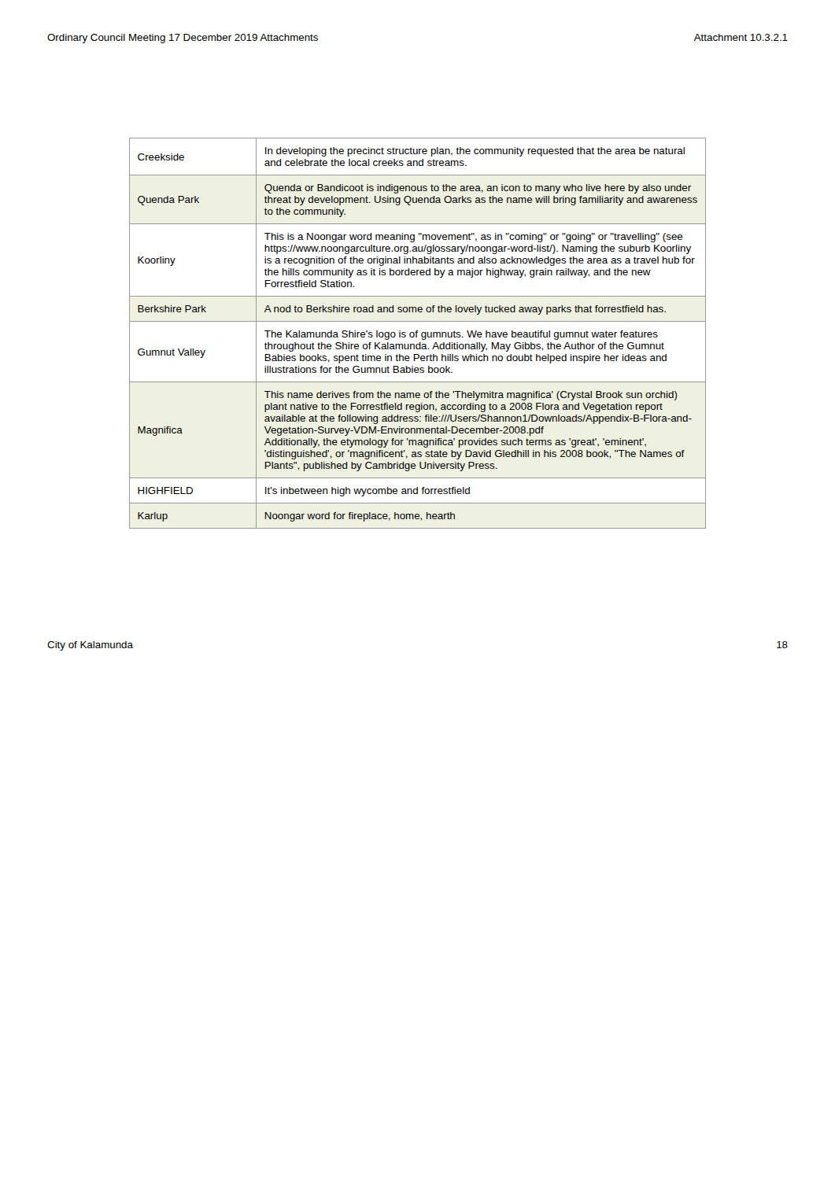Ordinary Council Meeting 17 December 2019 Attachments Attachment 10.3.2.1
| Creekside | In developing the precinct structure plan, the community requested that the area be natural and celebrate the local creeks and streams. |
| Quenda Park | Quenda or Bandicoot is indigenous to the area, an icon to many who live here by also under threat by development. Using Quenda Oarks as the name will bring familiarity and awareness to the community. |
| Koorliny | This is a Noongar word meaning "movement", as in "coming" or "going" or "travelling" (see https://www.noongarculture.org.au/glossary/noongar-word-list/). Naming the suburb Koorliny is a recognition of the original inhabitants and also acknowledges the area as a travel hub for the hills community as it is bordered by a major highway, grain railway, and the new Forrestfield Station. |
| Berkshire Park | A nod to Berkshire road and some of the lovely tucked away parks that forrestfield has. |
| Gumnut Valley | The Kalamunda Shire's logo is of gumnuts. We have beautiful gumnut water features throughout the Shire of Kalamunda. Additionally, May Gibbs, the Author of the Gumnut Babies books, spent time in the Perth hills which no doubt helped inspire her ideas and illustrations for the Gumnut Babies book. |
| Magnifica | This name derives from the name of the 'Thelymitra magnifica' (Crystal Brook sun orchid) plant native to the Forrestfield region, according to a 2008 Flora and Vegetation report available at the following address: file:///Users/Shannon1/Downloads/Appendix-B-Flora-and-Vegetation-Survey-VDM-Environmental-December-2008.pdf Additionally, the etymology for 'magnifica' provides such terms as 'great', 'eminent', 'distinguished', or 'magnificent', as state by David Gledhill in his 2008 book, "The Names of Plants", published by Cambridge University Press. |
| HIGHFIELD | It's inbetween high wycombe and forrestfield |
| Karlup | Noongar word for fireplace, home, hearth |
City of Kalamunda 18